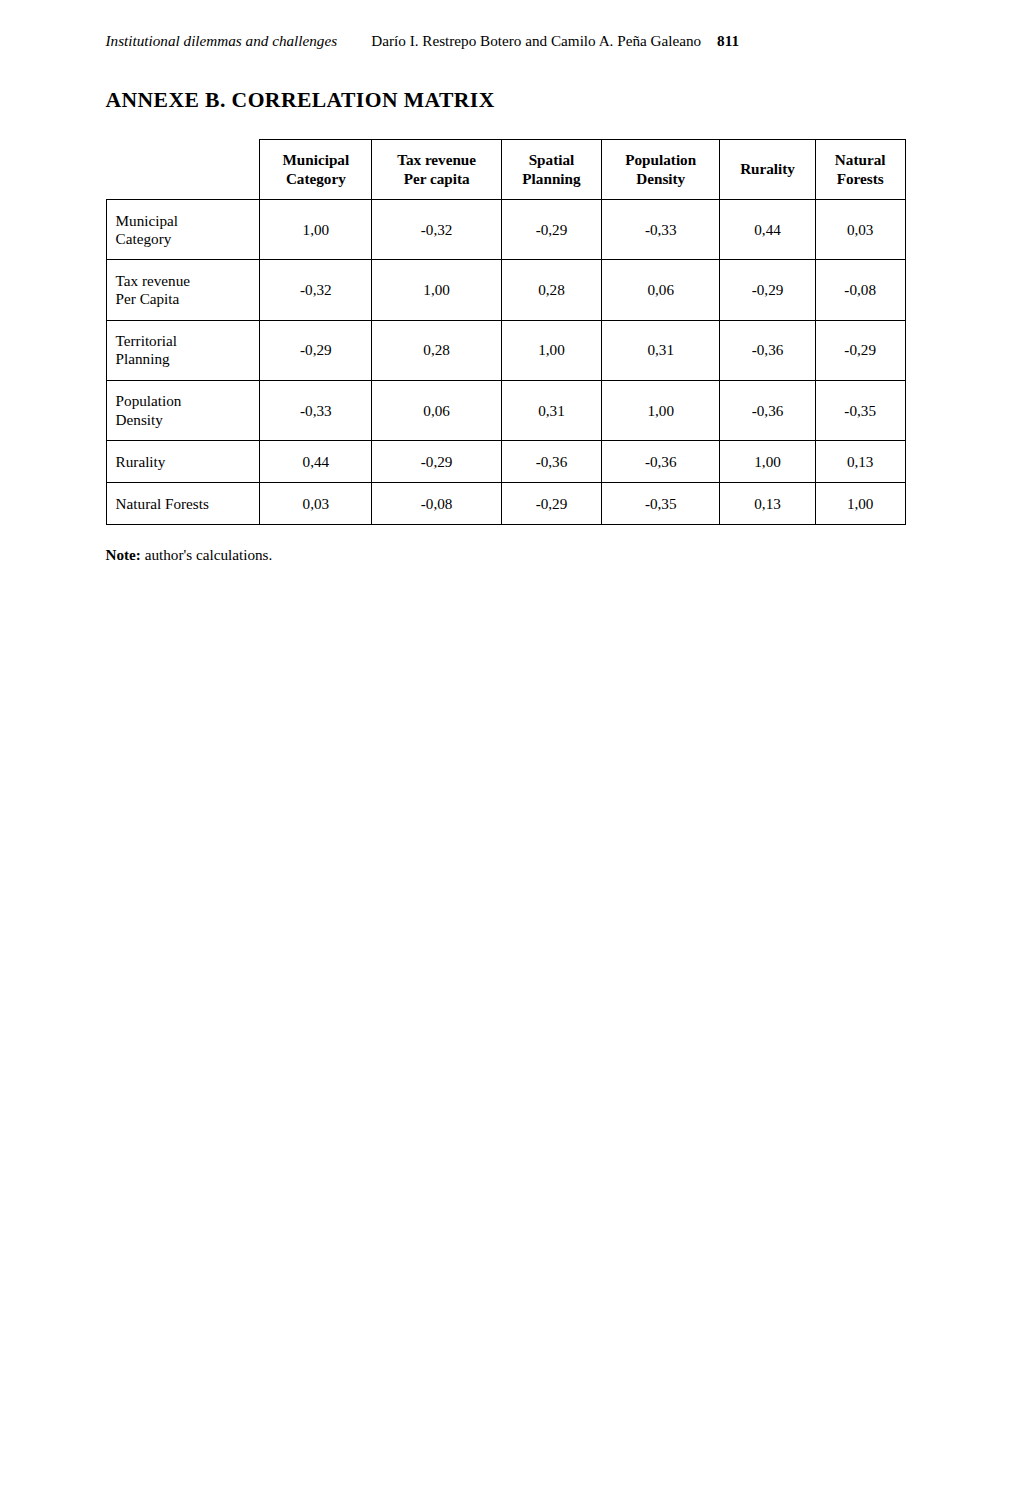Institutional dilemmas and challenges Darío I. Restrepo Botero and Camilo A. Peña Galeano 811
ANNEXE B. CORRELATION MATRIX
| | Municipal Category | Tax revenue Per capita | Spatial Planning | Population Density | Rurality | Natural Forests |
| --- | --- | --- | --- | --- | --- | --- |
| Municipal Category | 1,00 | -0,32 | -0,29 | -0,33 | 0,44 | 0,03 |
| Tax revenue Per Capita | -0,32 | 1,00 | 0,28 | 0,06 | -0,29 | -0,08 |
| Territorial Planning | -0,29 | 0,28 | 1,00 | 0,31 | -0,36 | -0,29 |
| Population Density | -0,33 | 0,06 | 0,31 | 1,00 | -0,36 | -0,35 |
| Rurality | 0,44 | -0,29 | -0,36 | -0,36 | 1,00 | 0,13 |
| Natural Forests | 0,03 | -0,08 | -0,29 | -0,35 | 0,13 | 1,00 |
Note: author's calculations.